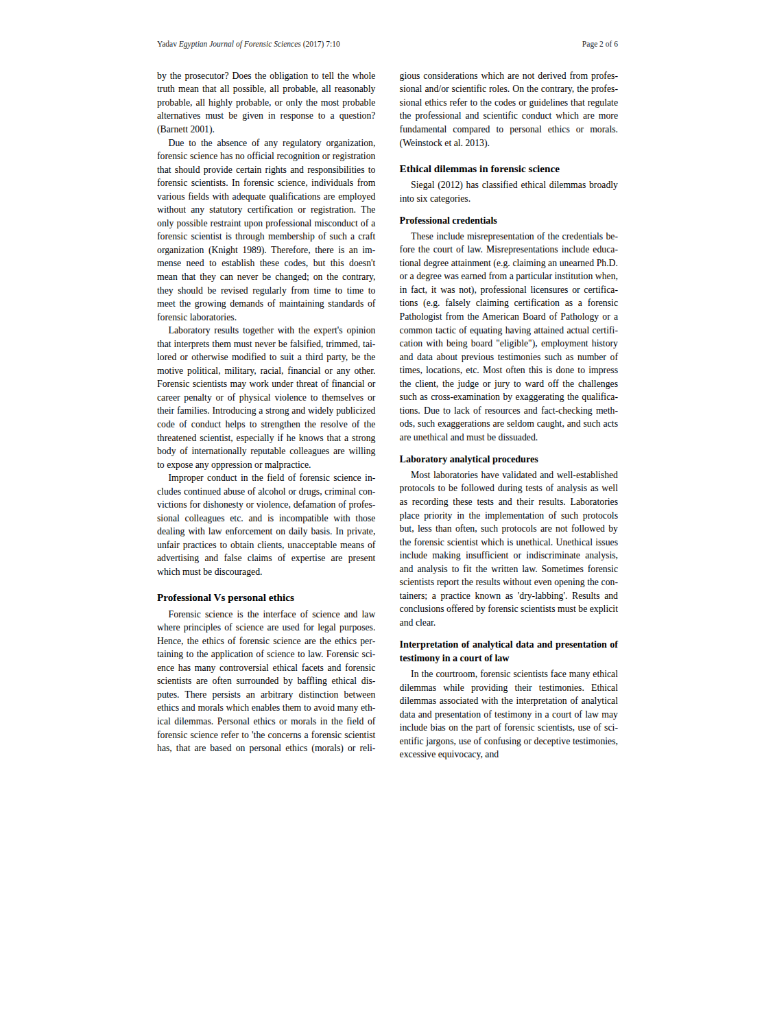Yadav Egyptian Journal of Forensic Sciences (2017) 7:10 Page 2 of 6
by the prosecutor? Does the obligation to tell the whole truth mean that all possible, all probable, all reasonably probable, all highly probable, or only the most probable alternatives must be given in response to a question? (Barnett 2001).
Due to the absence of any regulatory organization, forensic science has no official recognition or registration that should provide certain rights and responsibilities to forensic scientists. In forensic science, individuals from various fields with adequate qualifications are employed without any statutory certification or registration. The only possible restraint upon professional misconduct of a forensic scientist is through membership of such a craft organization (Knight 1989). Therefore, there is an immense need to establish these codes, but this doesn't mean that they can never be changed; on the contrary, they should be revised regularly from time to time to meet the growing demands of maintaining standards of forensic laboratories.
Laboratory results together with the expert's opinion that interprets them must never be falsified, trimmed, tailored or otherwise modified to suit a third party, be the motive political, military, racial, financial or any other. Forensic scientists may work under threat of financial or career penalty or of physical violence to themselves or their families. Introducing a strong and widely publicized code of conduct helps to strengthen the resolve of the threatened scientist, especially if he knows that a strong body of internationally reputable colleagues are willing to expose any oppression or malpractice.
Improper conduct in the field of forensic science includes continued abuse of alcohol or drugs, criminal convictions for dishonesty or violence, defamation of professional colleagues etc. and is incompatible with those dealing with law enforcement on daily basis. In private, unfair practices to obtain clients, unacceptable means of advertising and false claims of expertise are present which must be discouraged.
Professional Vs personal ethics
Forensic science is the interface of science and law where principles of science are used for legal purposes. Hence, the ethics of forensic science are the ethics pertaining to the application of science to law. Forensic science has many controversial ethical facets and forensic scientists are often surrounded by baffling ethical disputes. There persists an arbitrary distinction between ethics and morals which enables them to avoid many ethical dilemmas. Personal ethics or morals in the field of forensic science refer to 'the concerns a forensic scientist has, that are based on personal ethics (morals) or religious considerations which are not derived from professional and/or scientific roles. On the contrary, the professional ethics refer to the codes or guidelines that regulate the professional and scientific conduct which are more fundamental compared to personal ethics or morals. (Weinstock et al. 2013).
Ethical dilemmas in forensic science
Siegal (2012) has classified ethical dilemmas broadly into six categories.
Professional credentials
These include misrepresentation of the credentials before the court of law. Misrepresentations include educational degree attainment (e.g. claiming an unearned Ph.D. or a degree was earned from a particular institution when, in fact, it was not), professional licensures or certifications (e.g. falsely claiming certification as a forensic Pathologist from the American Board of Pathology or a common tactic of equating having attained actual certification with being board "eligible"), employment history and data about previous testimonies such as number of times, locations, etc. Most often this is done to impress the client, the judge or jury to ward off the challenges such as cross-examination by exaggerating the qualifications. Due to lack of resources and fact-checking methods, such exaggerations are seldom caught, and such acts are unethical and must be dissuaded.
Laboratory analytical procedures
Most laboratories have validated and well-established protocols to be followed during tests of analysis as well as recording these tests and their results. Laboratories place priority in the implementation of such protocols but, less than often, such protocols are not followed by the forensic scientist which is unethical. Unethical issues include making insufficient or indiscriminate analysis, and analysis to fit the written law. Sometimes forensic scientists report the results without even opening the containers; a practice known as 'dry-labbing'. Results and conclusions offered by forensic scientists must be explicit and clear.
Interpretation of analytical data and presentation of testimony in a court of law
In the courtroom, forensic scientists face many ethical dilemmas while providing their testimonies. Ethical dilemmas associated with the interpretation of analytical data and presentation of testimony in a court of law may include bias on the part of forensic scientists, use of scientific jargons, use of confusing or deceptive testimonies, excessive equivocacy, and